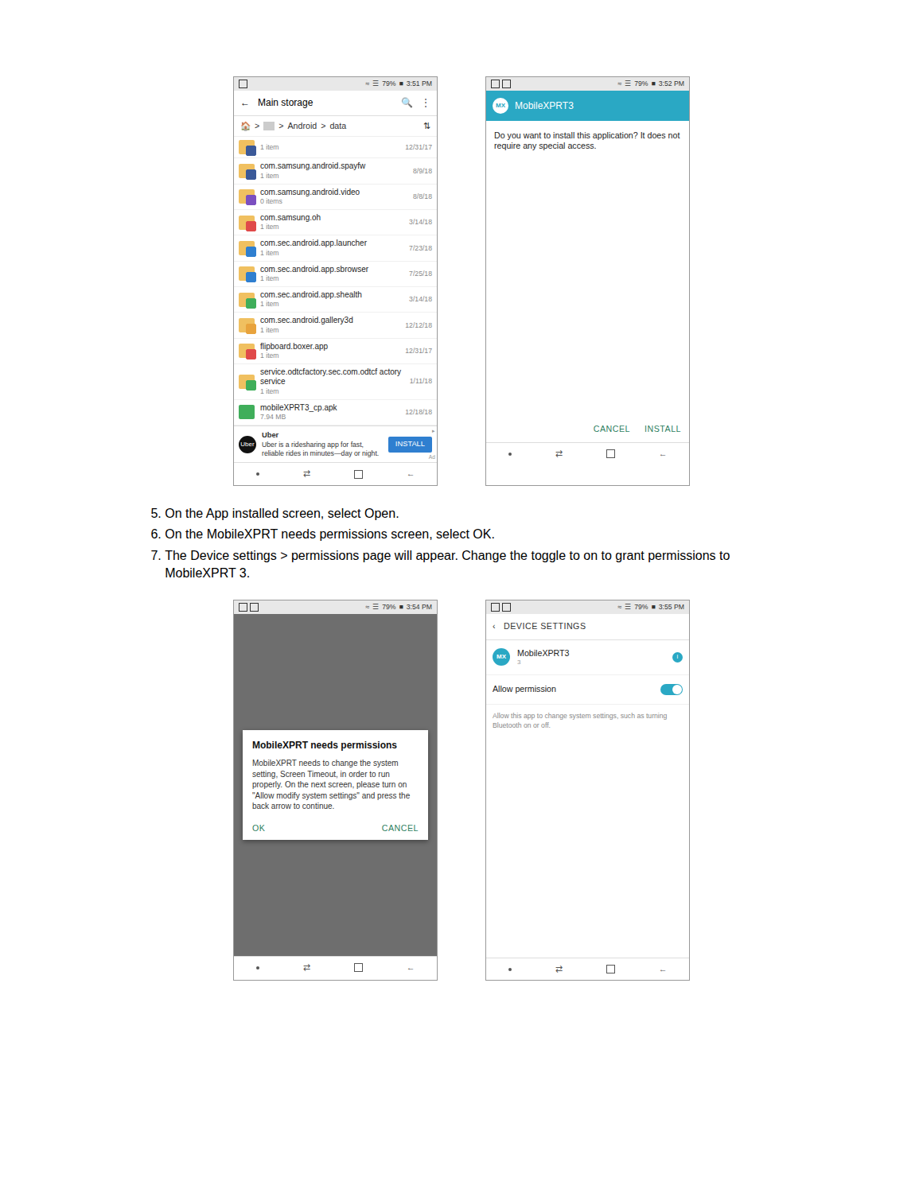≈☰79%■3:51 PM
← Main storage 🔍⋮
🏠 > > Android > data ⇅
1 item
12/31/17
com.samsung.android.spayfw 1 item
8/9/18
com.samsung.android.video 0 items
8/8/18
com.samsung.oh 1 item
3/14/18
com.sec.android.app.launcher 1 item
7/23/18
com.sec.android.app.sbrowser 1 item
7/25/18
com.sec.android.app.shealth 1 item
3/14/18
com.sec.android.gallery3d 1 item
12/12/18
flipboard.boxer.app 1 item
12/31/17
service.odtcfactory.sec.com.odtcf actoryservice 1 item
1/11/18
mobileXPRT3_cp.apk 7.94 MB
12/18/18
▸
Uber
Uber Uber is a ridesharing app for fast, reliable rides in minutes—day or night.
INSTALL
Ad
⇄ ←
≈☰79%■3:52 PM
MX
MobileXPRT3
Do you want to install this application? It does not require any special access.
CANCEL INSTALL
⇄ ←
On the App installed screen, select Open.
On the MobileXPRT needs permissions screen, select OK.
The Device settings > permissions page will appear. Change the toggle to on to grant permissions to MobileXPRT 3.
≈☰79%■3:54 PM
MobileXPRT needs permissions
MobileXPRT needs to change the system setting, Screen Timeout, in order to run properly. On the next screen, please turn on "Allow modify system settings" and press the back arrow to continue.
OK CANCEL
⇄ ←
≈☰79%■3:55 PM
‹ DEVICE SETTINGS
MX
MobileXPRT33
i
Allow permission
Allow this app to change system settings, such as turning Bluetooth on or off.
⇄ ←